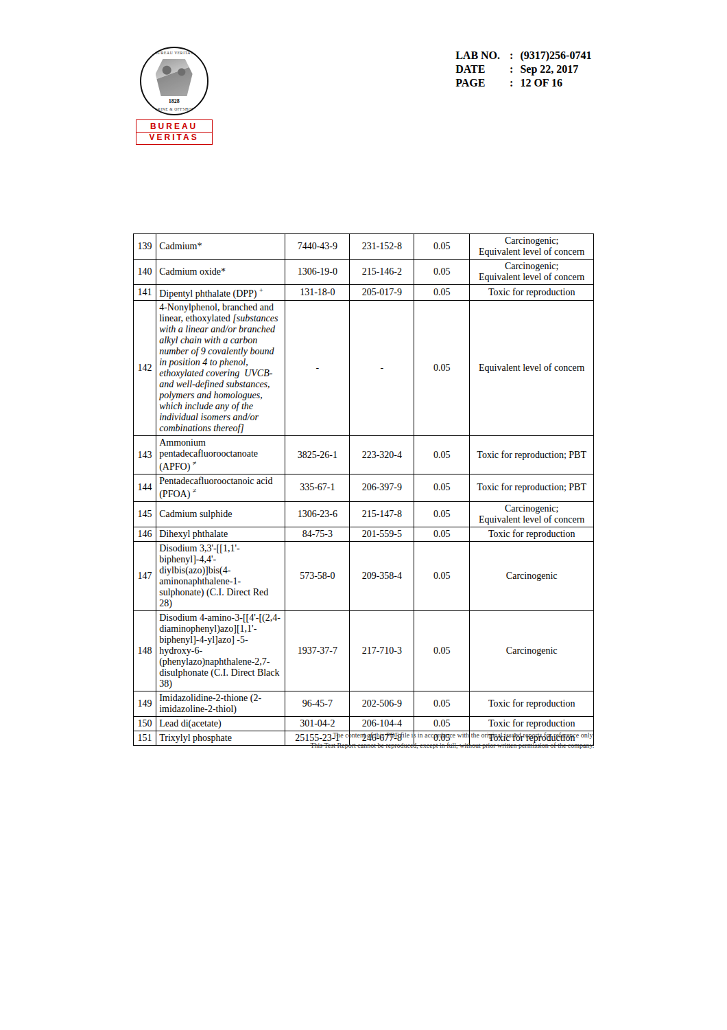BUREAU VERITAS
1828
MARINE & OFFSHORE
BUREAU
VERITAS
| LAB NO. | : | (9317)256-0741 |
| DATE | : | Sep 22, 2017 |
| PAGE | : | 12 OF 16 |
| 139 | Cadmium* | 7440-43-9 | 231-152-8 | 0.05 | Carcinogenic; Equivalent level of concern |
| 140 | Cadmium oxide* | 1306-19-0 | 215-146-2 | 0.05 | Carcinogenic; Equivalent level of concern |
| 141 | Dipentyl phthalate (DPP) + | 131-18-0 | 205-017-9 | 0.05 | Toxic for reproduction |
| 142 | 4-Nonylphenol, branched and linear, ethoxylated [substances with a linear and/or branched alkyl chain with a carbon number of 9 covalently bound in position 4 to phenol, ethoxylated covering UVCB- and well-defined substances, polymers and homologues, which include any of the individual isomers and/or combinations thereof] | - | - | 0.05 | Equivalent level of concern |
| 143 | Ammonium pentadecafluorooctanoate (APFO) ≠ | 3825-26-1 | 223-320-4 | 0.05 | Toxic for reproduction; PBT |
| 144 | Pentadecafluorooctanoic acid (PFOA) ≠ | 335-67-1 | 206-397-9 | 0.05 | Toxic for reproduction; PBT |
| 145 | Cadmium sulphide | 1306-23-6 | 215-147-8 | 0.05 | Carcinogenic; Equivalent level of concern |
| 146 | Dihexyl phthalate | 84-75-3 | 201-559-5 | 0.05 | Toxic for reproduction |
| 147 | Disodium 3,3'-[[1,1'-biphenyl]-4,4'-diylbis(azo)]bis(4-aminonaphthalene-1-sulphonate) (C.I. Direct Red 28) | 573-58-0 | 209-358-4 | 0.05 | Carcinogenic |
| 148 | Disodium 4-amino-3-[[4'-[(2,4-diaminophenyl)azo][1,1'-biphenyl]-4-yl]azo] -5-hydroxy-6-(phenylazo)naphthalene-2,7-disulphonate (C.I. Direct Black 38) | 1937-37-7 | 217-710-3 | 0.05 | Carcinogenic |
| 149 | Imidazolidine-2-thione (2-imidazoline-2-thiol) | 96-45-7 | 202-506-9 | 0.05 | Toxic for reproduction |
| 150 | Lead di(acetate) | 301-04-2 | 206-104-4 | 0.05 | Toxic for reproduction |
| 151 | Trixylyl phosphate | 25155-23-1 | 246-677-8 | 0.05 | Toxic for reproduction |
The content of this PDF file is in accordance with the original issued reports for reference only.
This Test Report cannot be reproduced, except in full, without prior written permission of the company.